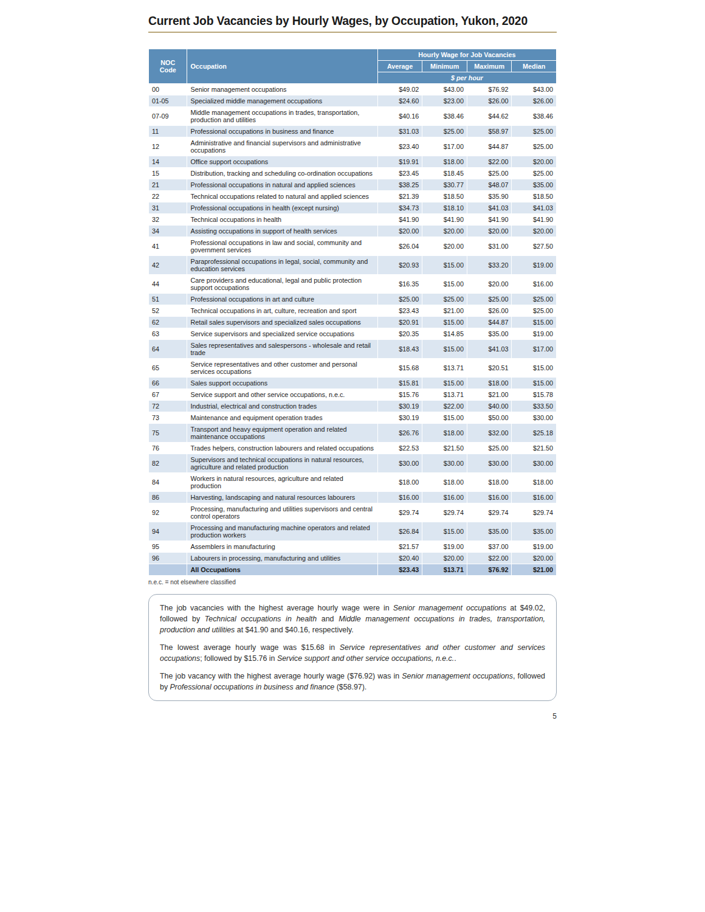Current Job Vacancies by Hourly Wages, by Occupation, Yukon, 2020
| NOC Code | Occupation | Hourly Wage for Job Vacancies |
| --- | --- | --- |
| Average | Minimum | Maximum | Median |
| $ per hour |
| 00 | Senior management occupations | $49.02 | $43.00 | $76.92 | $43.00 |
| 01-05 | Specialized middle management occupations | $24.60 | $23.00 | $26.00 | $26.00 |
| 07-09 | Middle management occupations in trades, transportation, production and utilities | $40.16 | $38.46 | $44.62 | $38.46 |
| 11 | Professional occupations in business and finance | $31.03 | $25.00 | $58.97 | $25.00 |
| 12 | Administrative and financial supervisors and administrative occupations | $23.40 | $17.00 | $44.87 | $25.00 |
| 14 | Office support occupations | $19.91 | $18.00 | $22.00 | $20.00 |
| 15 | Distribution, tracking and scheduling co-ordination occupations | $23.45 | $18.45 | $25.00 | $25.00 |
| 21 | Professional occupations in natural and applied sciences | $38.25 | $30.77 | $48.07 | $35.00 |
| 22 | Technical occupations related to natural and applied sciences | $21.39 | $18.50 | $35.90 | $18.50 |
| 31 | Professional occupations in health (except nursing) | $34.73 | $18.10 | $41.03 | $41.03 |
| 32 | Technical occupations in health | $41.90 | $41.90 | $41.90 | $41.90 |
| 34 | Assisting occupations in support of health services | $20.00 | $20.00 | $20.00 | $20.00 |
| 41 | Professional occupations in law and social, community and government services | $26.04 | $20.00 | $31.00 | $27.50 |
| 42 | Paraprofessional occupations in legal, social, community and education services | $20.93 | $15.00 | $33.20 | $19.00 |
| 44 | Care providers and educational, legal and public protection support occupations | $16.35 | $15.00 | $20.00 | $16.00 |
| 51 | Professional occupations in art and culture | $25.00 | $25.00 | $25.00 | $25.00 |
| 52 | Technical occupations in art, culture, recreation and sport | $23.43 | $21.00 | $26.00 | $25.00 |
| 62 | Retail sales supervisors and specialized sales occupations | $20.91 | $15.00 | $44.87 | $15.00 |
| 63 | Service supervisors and specialized service occupations | $20.35 | $14.85 | $35.00 | $19.00 |
| 64 | Sales representatives and salespersons - wholesale and retail trade | $18.43 | $15.00 | $41.03 | $17.00 |
| 65 | Service representatives and other customer and personal services occupations | $15.68 | $13.71 | $20.51 | $15.00 |
| 66 | Sales support occupations | $15.81 | $15.00 | $18.00 | $15.00 |
| 67 | Service support and other service occupations, n.e.c. | $15.76 | $13.71 | $21.00 | $15.78 |
| 72 | Industrial, electrical and construction trades | $30.19 | $22.00 | $40.00 | $33.50 |
| 73 | Maintenance and equipment operation trades | $30.19 | $15.00 | $50.00 | $30.00 |
| 75 | Transport and heavy equipment operation and related maintenance occupations | $26.76 | $18.00 | $32.00 | $25.18 |
| 76 | Trades helpers, construction labourers and related occupations | $22.53 | $21.50 | $25.00 | $21.50 |
| 82 | Supervisors and technical occupations in natural resources, agriculture and related production | $30.00 | $30.00 | $30.00 | $30.00 |
| 84 | Workers in natural resources, agriculture and related production | $18.00 | $18.00 | $18.00 | $18.00 |
| 86 | Harvesting, landscaping and natural resources labourers | $16.00 | $16.00 | $16.00 | $16.00 |
| 92 | Processing, manufacturing and utilities supervisors and central control operators | $29.74 | $29.74 | $29.74 | $29.74 |
| 94 | Processing and manufacturing machine operators and related production workers | $26.84 | $15.00 | $35.00 | $35.00 |
| 95 | Assemblers in manufacturing | $21.57 | $19.00 | $37.00 | $19.00 |
| 96 | Labourers in processing, manufacturing and utilities | $20.40 | $20.00 | $22.00 | $20.00 |
| | All Occupations | $23.43 | $13.71 | $76.92 | $21.00 |
n.e.c. = not elsewhere classified
The job vacancies with the highest average hourly wage were in Senior management occupations at $49.02, followed by Technical occupations in health and Middle management occupations in trades, transportation, production and utilities at $41.90 and $40.16, respectively.
The lowest average hourly wage was $15.68 in Service representatives and other customer and services occupations; followed by $15.76 in Service support and other service occupations, n.e.c..
The job vacancy with the highest average hourly wage ($76.92) was in Senior management occupations, followed by Professional occupations in business and finance ($58.97).
5